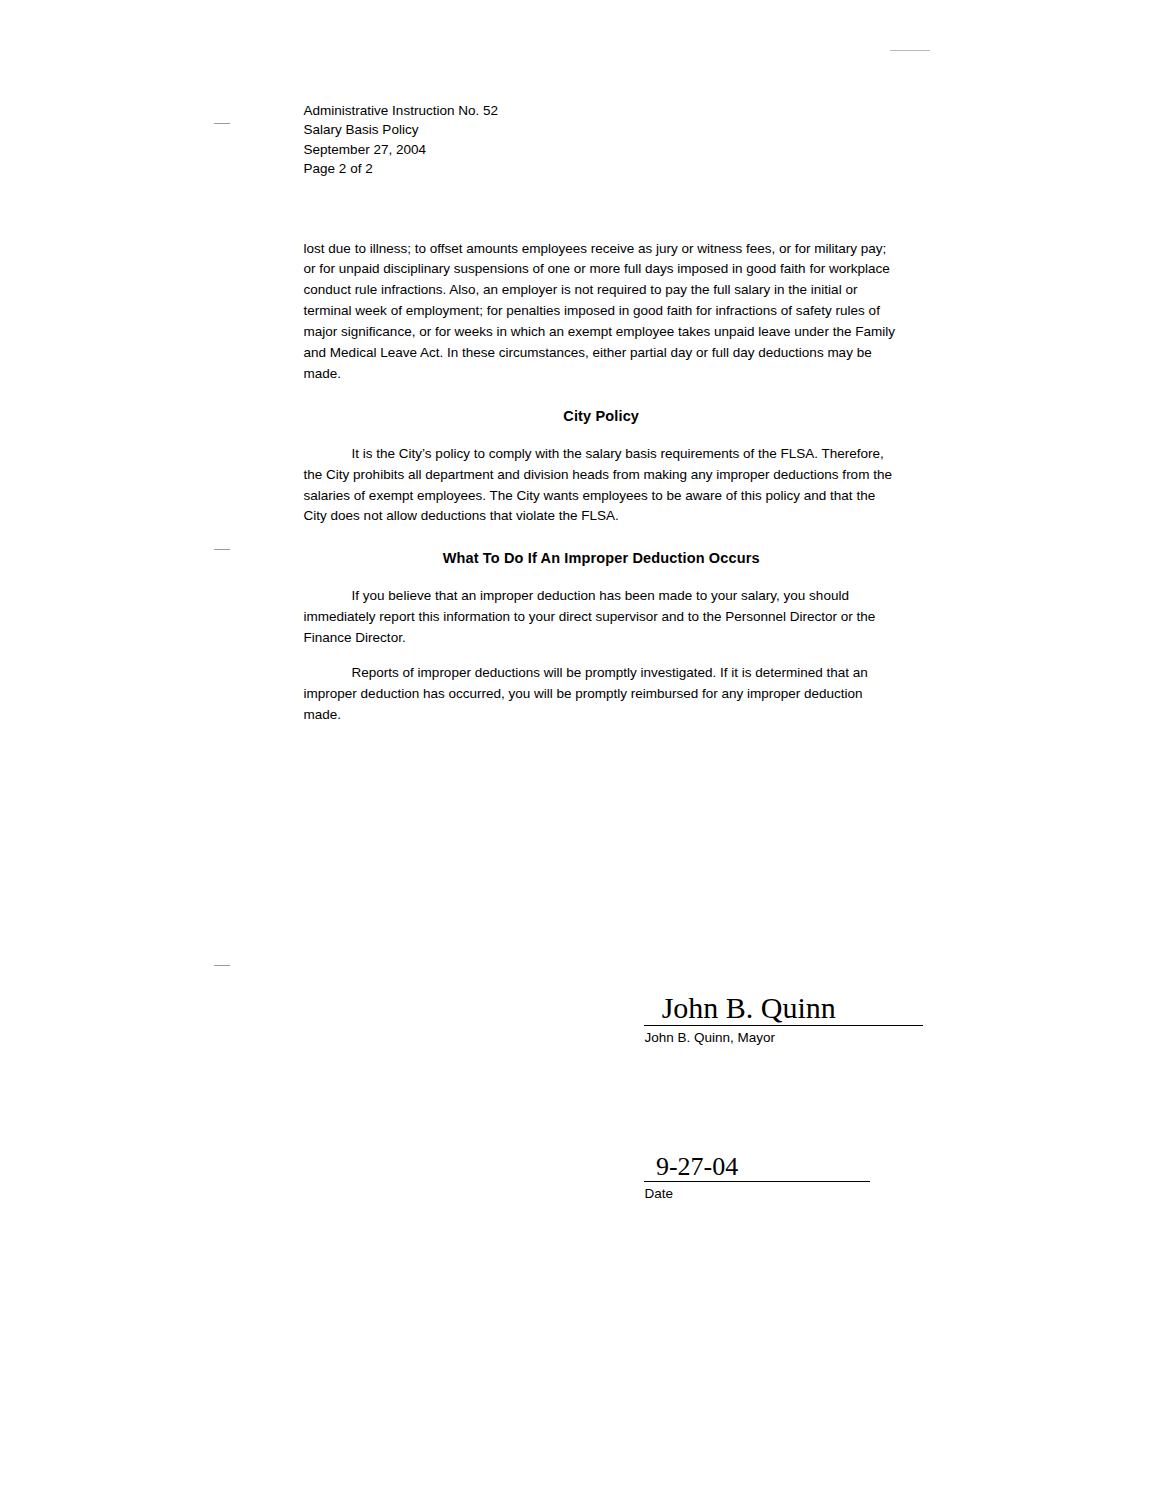Administrative Instruction No. 52
Salary Basis Policy
September 27, 2004
Page 2 of 2
lost due to illness; to offset amounts employees receive as jury or witness fees, or for military pay; or for unpaid disciplinary suspensions of one or more full days imposed in good faith for workplace conduct rule infractions. Also, an employer is not required to pay the full salary in the initial or terminal week of employment; for penalties imposed in good faith for infractions of safety rules of major significance, or for weeks in which an exempt employee takes unpaid leave under the Family and Medical Leave Act. In these circumstances, either partial day or full day deductions may be made.
City Policy
It is the City’s policy to comply with the salary basis requirements of the FLSA. Therefore, the City prohibits all department and division heads from making any improper deductions from the salaries of exempt employees. The City wants employees to be aware of this policy and that the City does not allow deductions that violate the FLSA.
What To Do If An Improper Deduction Occurs
If you believe that an improper deduction has been made to your salary, you should immediately report this information to your direct supervisor and to the Personnel Director or the Finance Director.
Reports of improper deductions will be promptly investigated. If it is determined that an improper deduction has occurred, you will be promptly reimbursed for any improper deduction made.
John B. Quinn
John B. Quinn, Mayor
9-27-04
Date